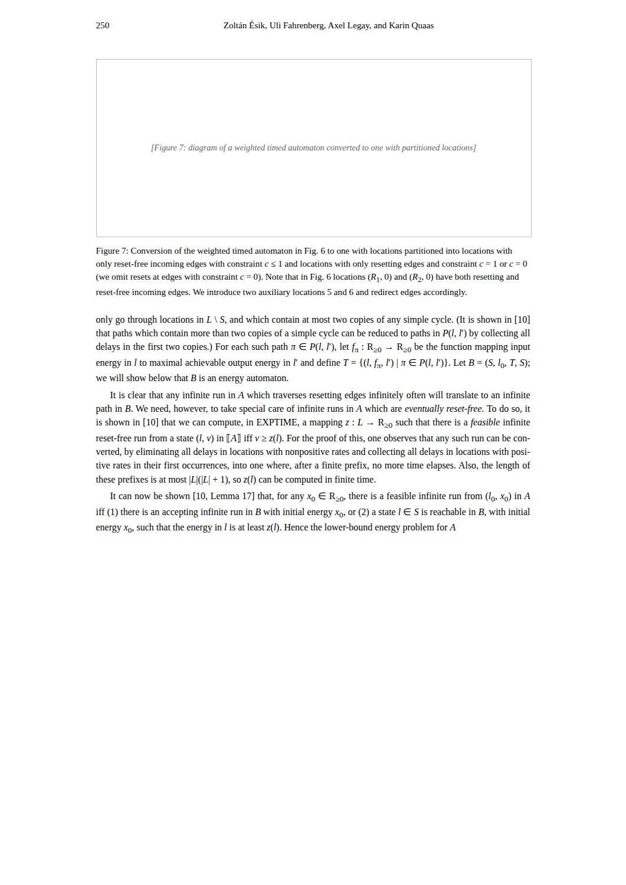250 Zoltán Ésik, Uli Fahrenberg, Axel Legay, and Karin Quaas
[Figure 7: diagram of a weighted timed automaton converted to one with partitioned locations]
Figure 7: Conversion of the weighted timed automaton in Fig. 6 to one with locations partitioned into locations with only reset-free incoming edges with constraint c ≤ 1 and locations with only resetting edges and constraint c = 1 or c = 0 (we omit resets at edges with constraint c = 0). Note that in Fig. 6 locations (R1, 0) and (R2, 0) have both resetting and reset-free incoming edges. We introduce two auxiliary locations 5 and 6 and redirect edges accordingly.
only go through locations in L \ S, and which contain at most two copies of any simple cycle. (It is shown in [10] that paths which contain more than two copies of a simple cycle can be reduced to paths in P(l, l′) by collecting all delays in the first two copies.) For each such path π ∈ P(l, l′), let fπ : R≥0 → R≥0 be the function mapping input energy in l to maximal achievable output energy in l′ and define T = {(l, fπ, l′) | π ∈ P(l, l′)}. Let B = (S, l0, T, S); we will show below that B is an energy automaton.
It is clear that any infinite run in A which traverses resetting edges infinitely often will translate to an infinite path in B. We need, however, to take special care of infinite runs in A which are eventually reset-free. To do so, it is shown in [10] that we can compute, in EXPTIME, a mapping z : L → R≥0 such that there is a feasible infinite reset-free run from a state (l, v) in ⟦A⟧ iff v ≥ z(l). For the proof of this, one observes that any such run can be converted, by eliminating all delays in locations with nonpositive rates and collecting all delays in locations with positive rates in their first occurrences, into one where, after a finite prefix, no more time elapses. Also, the length of these prefixes is at most |L|(|L| + 1), so z(l) can be computed in finite time.
It can now be shown [10, Lemma 17] that, for any x0 ∈ R≥0, there is a feasible infinite run from (l0, x0) in A iff (1) there is an accepting infinite run in B with initial energy x0, or (2) a state l ∈ S is reachable in B, with initial energy x0, such that the energy in l is at least z(l). Hence the lower-bound energy problem for A